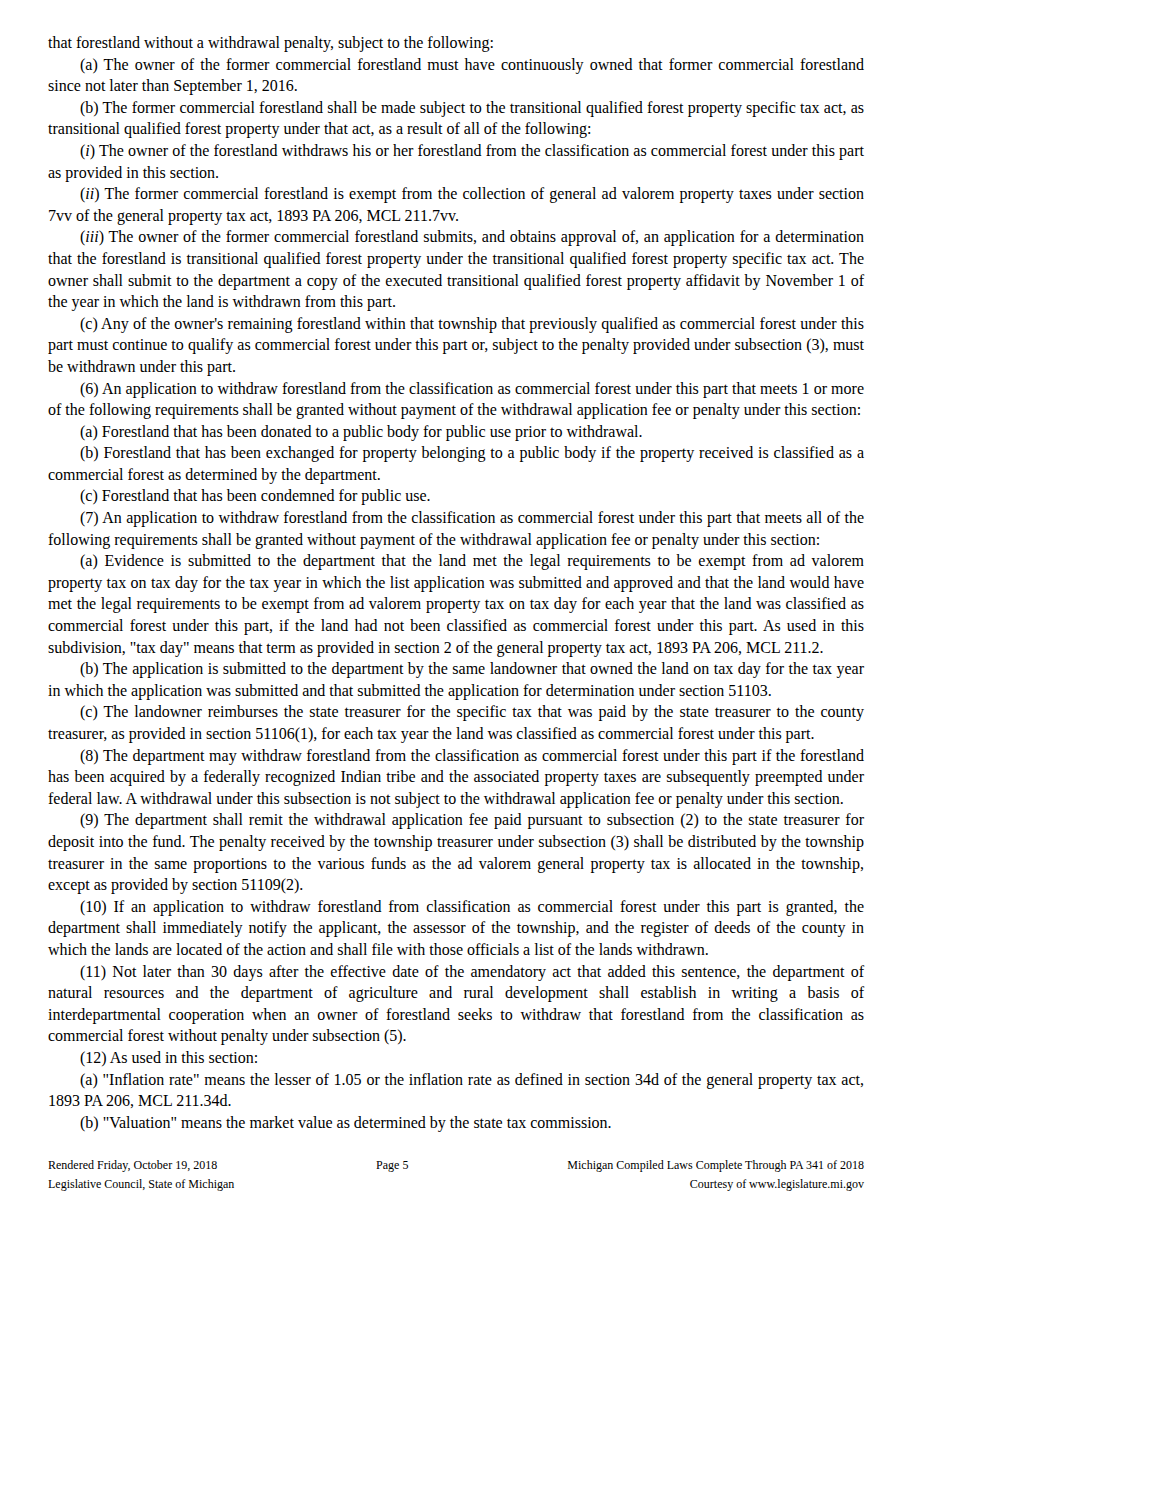that forestland without a withdrawal penalty, subject to the following:
(a) The owner of the former commercial forestland must have continuously owned that former commercial forestland since not later than September 1, 2016.
(b) The former commercial forestland shall be made subject to the transitional qualified forest property specific tax act, as transitional qualified forest property under that act, as a result of all of the following:
(i) The owner of the forestland withdraws his or her forestland from the classification as commercial forest under this part as provided in this section.
(ii) The former commercial forestland is exempt from the collection of general ad valorem property taxes under section 7vv of the general property tax act, 1893 PA 206, MCL 211.7vv.
(iii) The owner of the former commercial forestland submits, and obtains approval of, an application for a determination that the forestland is transitional qualified forest property under the transitional qualified forest property specific tax act. The owner shall submit to the department a copy of the executed transitional qualified forest property affidavit by November 1 of the year in which the land is withdrawn from this part.
(c) Any of the owner's remaining forestland within that township that previously qualified as commercial forest under this part must continue to qualify as commercial forest under this part or, subject to the penalty provided under subsection (3), must be withdrawn under this part.
(6) An application to withdraw forestland from the classification as commercial forest under this part that meets 1 or more of the following requirements shall be granted without payment of the withdrawal application fee or penalty under this section:
(a) Forestland that has been donated to a public body for public use prior to withdrawal.
(b) Forestland that has been exchanged for property belonging to a public body if the property received is classified as a commercial forest as determined by the department.
(c) Forestland that has been condemned for public use.
(7) An application to withdraw forestland from the classification as commercial forest under this part that meets all of the following requirements shall be granted without payment of the withdrawal application fee or penalty under this section:
(a) Evidence is submitted to the department that the land met the legal requirements to be exempt from ad valorem property tax on tax day for the tax year in which the list application was submitted and approved and that the land would have met the legal requirements to be exempt from ad valorem property tax on tax day for each year that the land was classified as commercial forest under this part, if the land had not been classified as commercial forest under this part. As used in this subdivision, "tax day" means that term as provided in section 2 of the general property tax act, 1893 PA 206, MCL 211.2.
(b) The application is submitted to the department by the same landowner that owned the land on tax day for the tax year in which the application was submitted and that submitted the application for determination under section 51103.
(c) The landowner reimburses the state treasurer for the specific tax that was paid by the state treasurer to the county treasurer, as provided in section 51106(1), for each tax year the land was classified as commercial forest under this part.
(8) The department may withdraw forestland from the classification as commercial forest under this part if the forestland has been acquired by a federally recognized Indian tribe and the associated property taxes are subsequently preempted under federal law. A withdrawal under this subsection is not subject to the withdrawal application fee or penalty under this section.
(9) The department shall remit the withdrawal application fee paid pursuant to subsection (2) to the state treasurer for deposit into the fund. The penalty received by the township treasurer under subsection (3) shall be distributed by the township treasurer in the same proportions to the various funds as the ad valorem general property tax is allocated in the township, except as provided by section 51109(2).
(10) If an application to withdraw forestland from classification as commercial forest under this part is granted, the department shall immediately notify the applicant, the assessor of the township, and the register of deeds of the county in which the lands are located of the action and shall file with those officials a list of the lands withdrawn.
(11) Not later than 30 days after the effective date of the amendatory act that added this sentence, the department of natural resources and the department of agriculture and rural development shall establish in writing a basis of interdepartmental cooperation when an owner of forestland seeks to withdraw that forestland from the classification as commercial forest without penalty under subsection (5).
(12) As used in this section:
(a) "Inflation rate" means the lesser of 1.05 or the inflation rate as defined in section 34d of the general property tax act, 1893 PA 206, MCL 211.34d.
(b) "Valuation" means the market value as determined by the state tax commission.
Rendered Friday, October 19, 2018 Page 5 Michigan Compiled Laws Complete Through PA 341 of 2018
Legislative Council, State of Michigan Courtesy of www.legislature.mi.gov